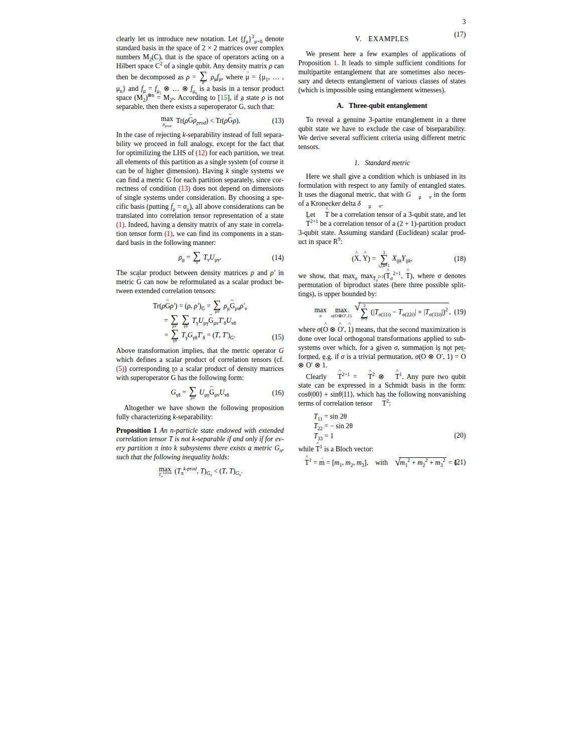3
clearly let us introduce new notation. Let {fμ}3μ=0 denote standard basis in the space of 2 × 2 matrices over complex numbers M2(C), that is the space of operators acting on a Hilbert space C2 of a single qubit. Any density matrix ρ can then be decomposed as ρ = ∑μ ρμfμ, where μ = {μ1, … , μn} and fμ = fμ1 ⊗ … ⊗ fμn is a basis in a tensor product space (M2)⊗n = M2n. According to [15], if a state ρ is not separable, then there exists a superoperator G, such that:
max ρprod Tr(ρGρprod) < Tr(ρGρ). (13)
In the case of rejecting k-separability instead of full separability we proceed in full analogy, except for the fact that for optimilizing the LHS of (12) for each partition, we treat all elements of this partition as a single system (of course it can be of higher dimension). Having k single systems we can find a metric G for each partition separately, since correctness of condition (13) does not depend on dimensions of single systems under consideration. By choosing a specific basis (putting fμ = σμ), all above considerations can be translated into correlation tensor representation of a state (1). Indeed, having a density matrix of any state in correlation tensor form (1), we can find its components in a standard basis in the following manner:
ρμ = ∑ν TνUμν. (14)
The scalar product between density matrices ρ and ρ′ in metric G can now be reformulated as a scalar product between extended correlation tensors:
Tr(ρGρ′) = (ρ, ρ′)G = ∑μν ρμGμνρ′ν
= ∑μν ∑γδ TγUμγGμνT′δUνδ
= ∑γδ TγGγδT′δ = (T, T′)G.
(15)
Above transformation implies, that the metric operator G which defines a scalar product of correlation tensors (cf. (5)) corresponding to a scalar product of density matrices with superoperator G has the following form:
Gγδ = ∑μν UμγGμνUνδ (16)
Altogether we have shown the following proposition fully characterizing k-separability:
Proposition 1 An n-particle state endowed with extended correlation tensor T is not k-separable if and only if for every partition π into k subsystems there exists a metric Gπ, such that the following inequality holds:
max Tπk-prod (Tπk-prod, T)Gπ < (T, T)Gπ. (17)
V. Examples
We present here a few examples of applications of Proposition 1. It leads to simple sufficient conditions for multipartite entanglement that are sometimes also necessary and detects entanglement of various classes of states (which is impossible using entanglement witnesses).
A. Three-qubit entanglement
To reveal a genuine 3-partite entanglement in a three qubit state we have to exclude the case of biseparability. We derive several sufficient criteria using different metric tensors.
1. Standard metric
Here we shall give a condition which is unbiased in its formulation with respect to any family of entangled states. It uses the diagonal metric, that with Gμν in the form of a Kronecker delta δμν.
Let T be a correlation tensor of a 3-qubit state, and let T2+1 be a correlation tensor of a (2 + 1)-partition product 3-qubit state. Assuming standard (Euclidean) scalar product in space R9:
(X, Y) = 3∑i,j,k=1 XijkYijk, (18)
we show, that maxσ maxTσ2+1(Tσ2+1, T), where σ denotes permutation of biproduct states (here three possible splittings), is upper bounded by:
max σ max σ(O⊗O′,1) 3∑i=1 (|Tσ(11i) − Tσ(22i)| + |Tσ(33i)|)2, (19)
where σ(O ⊗ O′, 1) means, that the second maximization is done over local orthogonal transformations applied to subsystems over which, for a given σ, summation is not performed, e.g. if σ is a trivial permutation, σ(O ⊗ O′, 1) = O ⊗ O′ ⊗ 1.
Clearly T2+1 = T2 ⊗ T1. Any pure two qubit state can be expressed in a Schmidt basis in the form: cosθ|00⟩ + sinθ|11⟩, which has the following nonvanishing terms of correlation tensor T2:
T11 = sin 2θ
T22 = − sin 2θ
T33 = 1
(20)
while T1 is a Bloch vector:
T1 = m = [m1, m2, m3], with m12 + m22 + m32 = 1. (21)